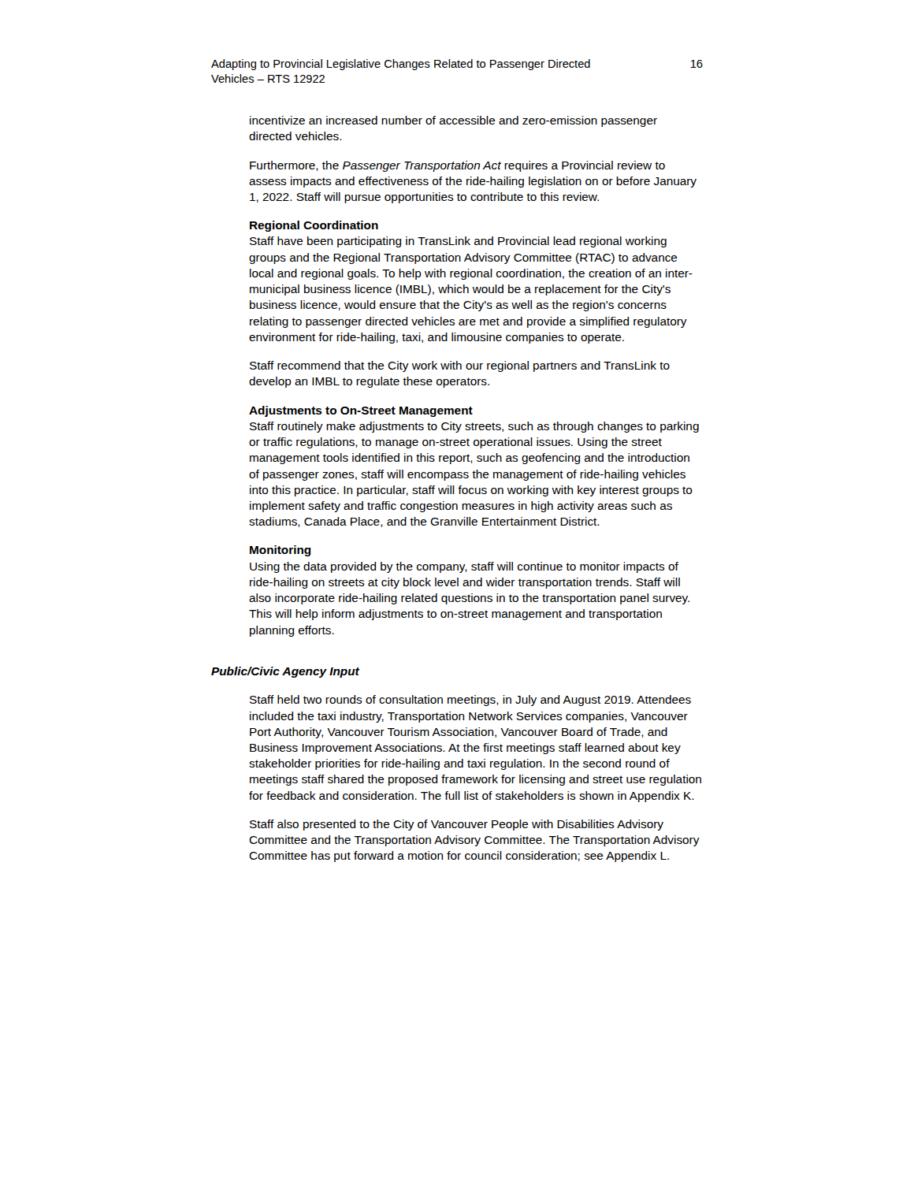Adapting to Provincial Legislative Changes Related to Passenger Directed Vehicles – RTS 12922
16
incentivize an increased number of accessible and zero-emission passenger directed vehicles.
Furthermore, the Passenger Transportation Act requires a Provincial review to assess impacts and effectiveness of the ride-hailing legislation on or before January 1, 2022. Staff will pursue opportunities to contribute to this review.
Regional Coordination
Staff have been participating in TransLink and Provincial lead regional working groups and the Regional Transportation Advisory Committee (RTAC) to advance local and regional goals. To help with regional coordination, the creation of an inter-municipal business licence (IMBL), which would be a replacement for the City's business licence, would ensure that the City's as well as the region's concerns relating to passenger directed vehicles are met and provide a simplified regulatory environment for ride-hailing, taxi, and limousine companies to operate.
Staff recommend that the City work with our regional partners and TransLink to develop an IMBL to regulate these operators.
Adjustments to On-Street Management
Staff routinely make adjustments to City streets, such as through changes to parking or traffic regulations, to manage on-street operational issues. Using the street management tools identified in this report, such as geofencing and the introduction of passenger zones, staff will encompass the management of ride-hailing vehicles into this practice. In particular, staff will focus on working with key interest groups to implement safety and traffic congestion measures in high activity areas such as stadiums, Canada Place, and the Granville Entertainment District.
Monitoring
Using the data provided by the company, staff will continue to monitor impacts of ride-hailing on streets at city block level and wider transportation trends. Staff will also incorporate ride-hailing related questions in to the transportation panel survey. This will help inform adjustments to on-street management and transportation planning efforts.
Public/Civic Agency Input
Staff held two rounds of consultation meetings, in July and August 2019. Attendees included the taxi industry, Transportation Network Services companies, Vancouver Port Authority, Vancouver Tourism Association, Vancouver Board of Trade, and Business Improvement Associations. At the first meetings staff learned about key stakeholder priorities for ride-hailing and taxi regulation. In the second round of meetings staff shared the proposed framework for licensing and street use regulation for feedback and consideration. The full list of stakeholders is shown in Appendix K.
Staff also presented to the City of Vancouver People with Disabilities Advisory Committee and the Transportation Advisory Committee. The Transportation Advisory Committee has put forward a motion for council consideration; see Appendix L.